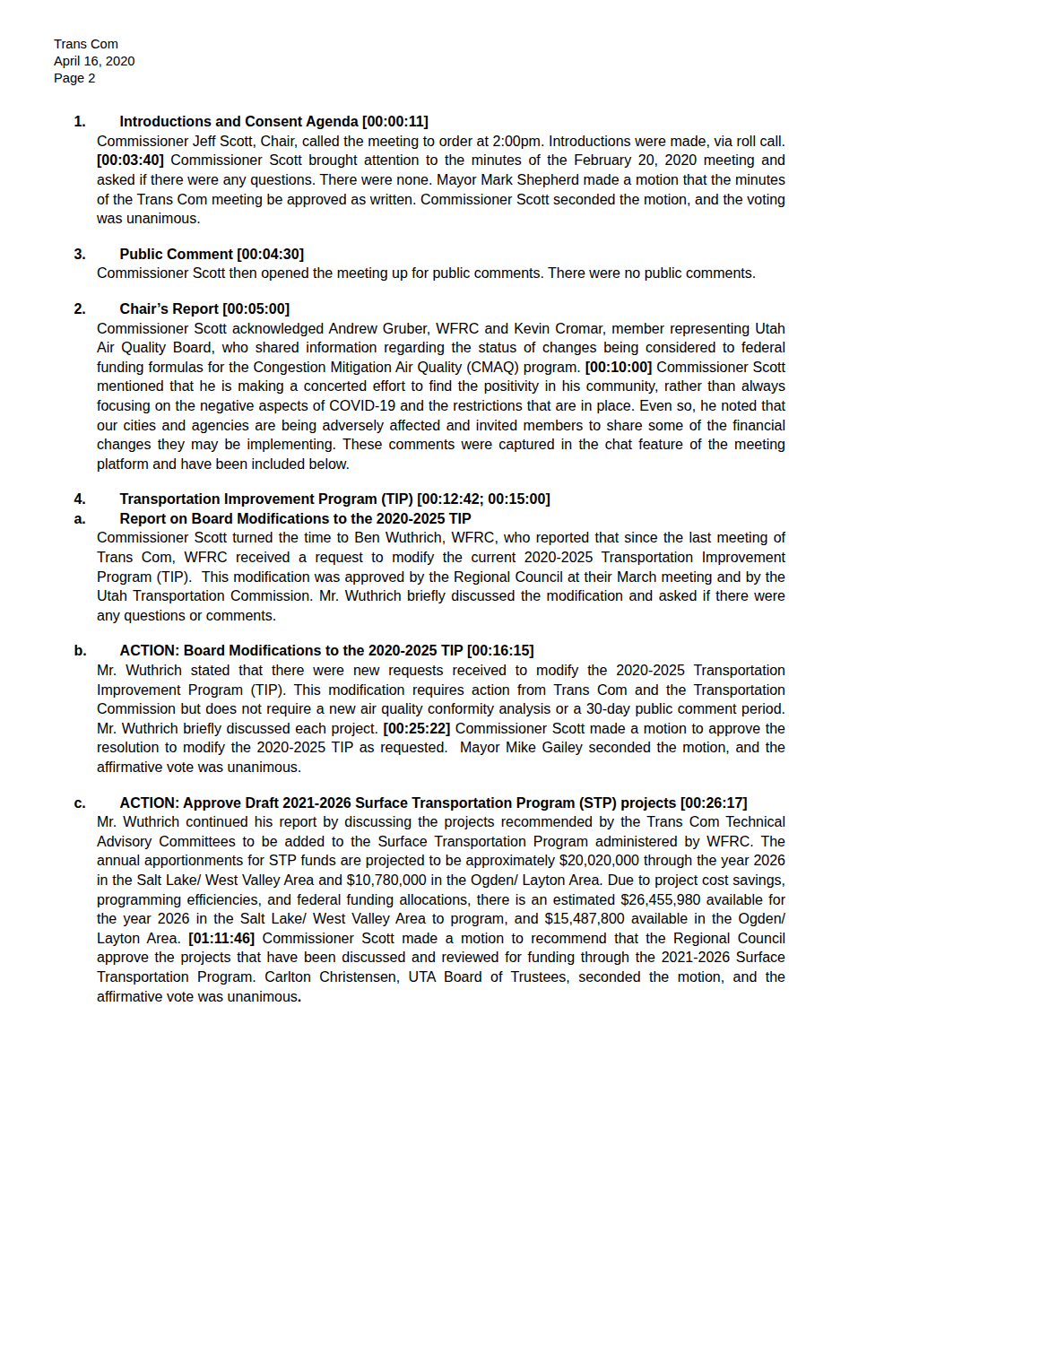Trans Com
April 16, 2020
Page 2
1. Introductions and Consent Agenda [00:00:11]
Commissioner Jeff Scott, Chair, called the meeting to order at 2:00pm. Introductions were made, via roll call. [00:03:40] Commissioner Scott brought attention to the minutes of the February 20, 2020 meeting and asked if there were any questions. There were none. Mayor Mark Shepherd made a motion that the minutes of the Trans Com meeting be approved as written. Commissioner Scott seconded the motion, and the voting was unanimous.
3. Public Comment [00:04:30]
Commissioner Scott then opened the meeting up for public comments. There were no public comments.
2. Chair’s Report [00:05:00]
Commissioner Scott acknowledged Andrew Gruber, WFRC and Kevin Cromar, member representing Utah Air Quality Board, who shared information regarding the status of changes being considered to federal funding formulas for the Congestion Mitigation Air Quality (CMAQ) program. [00:10:00] Commissioner Scott mentioned that he is making a concerted effort to find the positivity in his community, rather than always focusing on the negative aspects of COVID-19 and the restrictions that are in place. Even so, he noted that our cities and agencies are being adversely affected and invited members to share some of the financial changes they may be implementing. These comments were captured in the chat feature of the meeting platform and have been included below.
4. Transportation Improvement Program (TIP) [00:12:42; 00:15:00]
a. Report on Board Modifications to the 2020-2025 TIP
Commissioner Scott turned the time to Ben Wuthrich, WFRC, who reported that since the last meeting of Trans Com, WFRC received a request to modify the current 2020-2025 Transportation Improvement Program (TIP). This modification was approved by the Regional Council at their March meeting and by the Utah Transportation Commission. Mr. Wuthrich briefly discussed the modification and asked if there were any questions or comments.
b. ACTION: Board Modifications to the 2020-2025 TIP [00:16:15]
Mr. Wuthrich stated that there were new requests received to modify the 2020-2025 Transportation Improvement Program (TIP). This modification requires action from Trans Com and the Transportation Commission but does not require a new air quality conformity analysis or a 30-day public comment period. Mr. Wuthrich briefly discussed each project. [00:25:22] Commissioner Scott made a motion to approve the resolution to modify the 2020-2025 TIP as requested. Mayor Mike Gailey seconded the motion, and the affirmative vote was unanimous.
c. ACTION: Approve Draft 2021-2026 Surface Transportation Program (STP) projects [00:26:17]
Mr. Wuthrich continued his report by discussing the projects recommended by the Trans Com Technical Advisory Committees to be added to the Surface Transportation Program administered by WFRC. The annual apportionments for STP funds are projected to be approximately $20,020,000 through the year 2026 in the Salt Lake/ West Valley Area and $10,780,000 in the Ogden/ Layton Area. Due to project cost savings, programming efficiencies, and federal funding allocations, there is an estimated $26,455,980 available for the year 2026 in the Salt Lake/ West Valley Area to program, and $15,487,800 available in the Ogden/ Layton Area. [01:11:46] Commissioner Scott made a motion to recommend that the Regional Council approve the projects that have been discussed and reviewed for funding through the 2021-2026 Surface Transportation Program. Carlton Christensen, UTA Board of Trustees, seconded the motion, and the affirmative vote was unanimous.